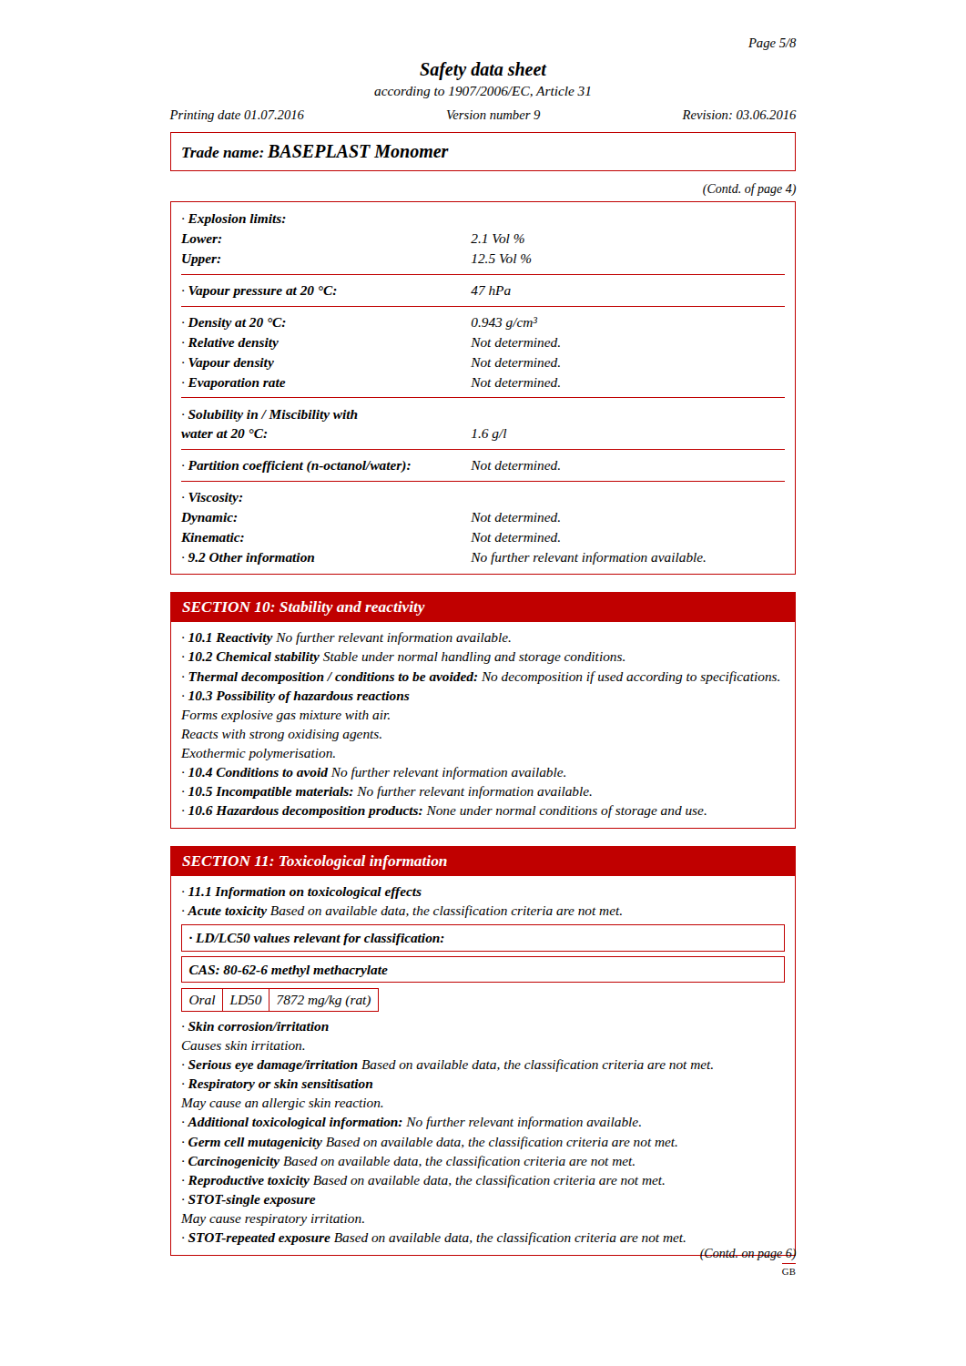Page 5/8
Safety data sheet
according to 1907/2006/EC, Article 31
Printing date 01.07.2016 Version number 9 Revision: 03.06.2016
Trade name: BASEPLAST Monomer
(Contd. of page 4)
| · Explosion limits: | |
| Lower: | 2.1 Vol % |
| Upper: | 12.5 Vol % |
| · Vapour pressure at 20 °C: | 47 hPa |
| · Density at 20 °C: | 0.943 g/cm³ |
| · Relative density | Not determined. |
| · Vapour density | Not determined. |
| · Evaporation rate | Not determined. |
| · Solubility in / Miscibility with | |
| water at 20 °C: | 1.6 g/l |
| · Partition coefficient (n-octanol/water): | Not determined. |
| · Viscosity: | |
| Dynamic: | Not determined. |
| Kinematic: | Not determined. |
| · 9.2 Other information | No further relevant information available. |
SECTION 10: Stability and reactivity
· 10.1 Reactivity No further relevant information available.
· 10.2 Chemical stability Stable under normal handling and storage conditions.
· Thermal decomposition / conditions to be avoided: No decomposition if used according to specifications.
· 10.3 Possibility of hazardous reactions
Forms explosive gas mixture with air.
Reacts with strong oxidising agents.
Exothermic polymerisation.
· 10.4 Conditions to avoid No further relevant information available.
· 10.5 Incompatible materials: No further relevant information available.
· 10.6 Hazardous decomposition products: None under normal conditions of storage and use.
SECTION 11: Toxicological information
· 11.1 Information on toxicological effects
· Acute toxicity Based on available data, the classification criteria are not met.
· LD/LC50 values relevant for classification:
CAS: 80-62-6 methyl methacrylate
| Oral | LD50 | 7872 mg/kg (rat) |
· Skin corrosion/irritation
Causes skin irritation.
· Serious eye damage/irritation Based on available data, the classification criteria are not met.
· Respiratory or skin sensitisation
May cause an allergic skin reaction.
· Additional toxicological information: No further relevant information available.
· Germ cell mutagenicity Based on available data, the classification criteria are not met.
· Carcinogenicity Based on available data, the classification criteria are not met.
· Reproductive toxicity Based on available data, the classification criteria are not met.
· STOT-single exposure
May cause respiratory irritation.
· STOT-repeated exposure Based on available data, the classification criteria are not met.
(Contd. on page 6)
GB